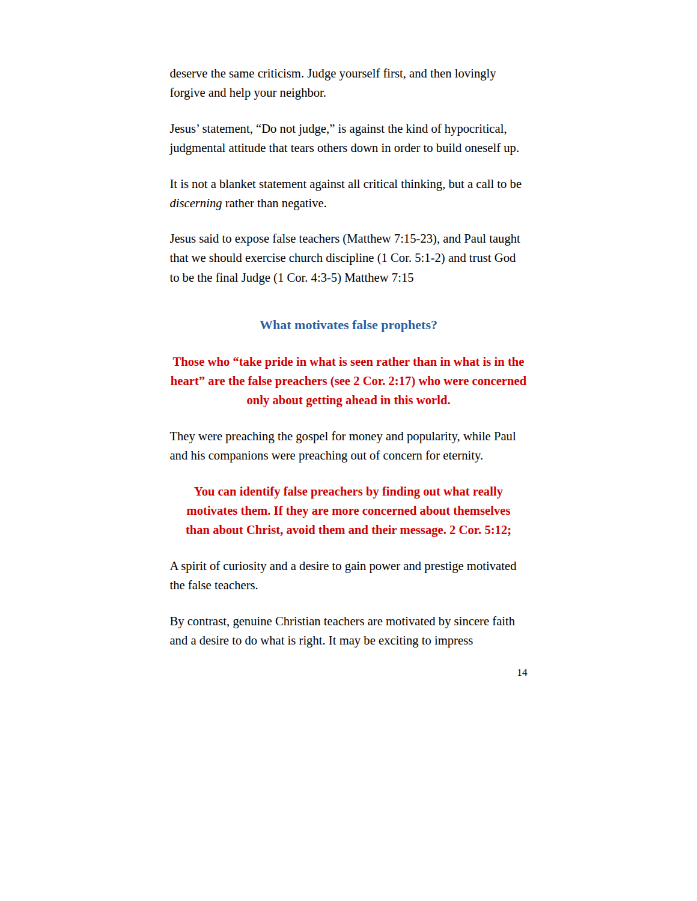deserve the same criticism. Judge yourself first, and then lovingly forgive and help your neighbor.
Jesus’ statement, “Do not judge,” is against the kind of hypocritical, judgmental attitude that tears others down in order to build oneself up.
It is not a blanket statement against all critical thinking, but a call to be discerning rather than negative.
Jesus said to expose false teachers (Matthew 7:15-23), and Paul taught that we should exercise church discipline (1 Cor. 5:1-2) and trust God to be the final Judge (1 Cor. 4:3-5) Matthew 7:15
What motivates false prophets?
Those who “take pride in what is seen rather than in what is in the heart” are the false preachers (see 2 Cor. 2:17) who were concerned only about getting ahead in this world.
They were preaching the gospel for money and popularity, while Paul and his companions were preaching out of concern for eternity.
You can identify false preachers by finding out what really motivates them. If they are more concerned about themselves than about Christ, avoid them and their message. 2 Cor. 5:12;
A spirit of curiosity and a desire to gain power and prestige motivated the false teachers.
By contrast, genuine Christian teachers are motivated by sincere faith and a desire to do what is right. It may be exciting to impress
14